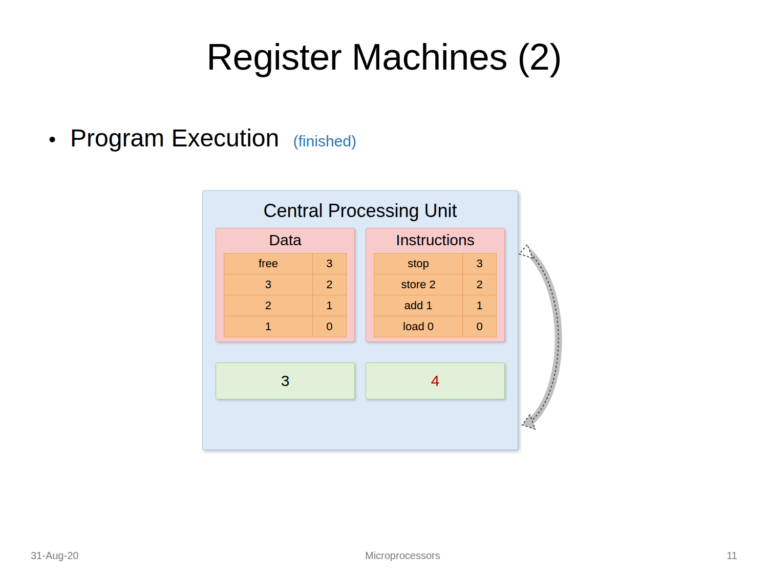Register Machines (2)
• Program Execution (finished)
Central Processing Unit
Data
| free | 3 |
| 3 | 2 |
| 2 | 1 |
| 1 | 0 |
Instructions
| stop | 3 |
| store 2 | 2 |
| add 1 | 1 |
| load 0 | 0 |
3
4
31-Aug-20
Microprocessors
11